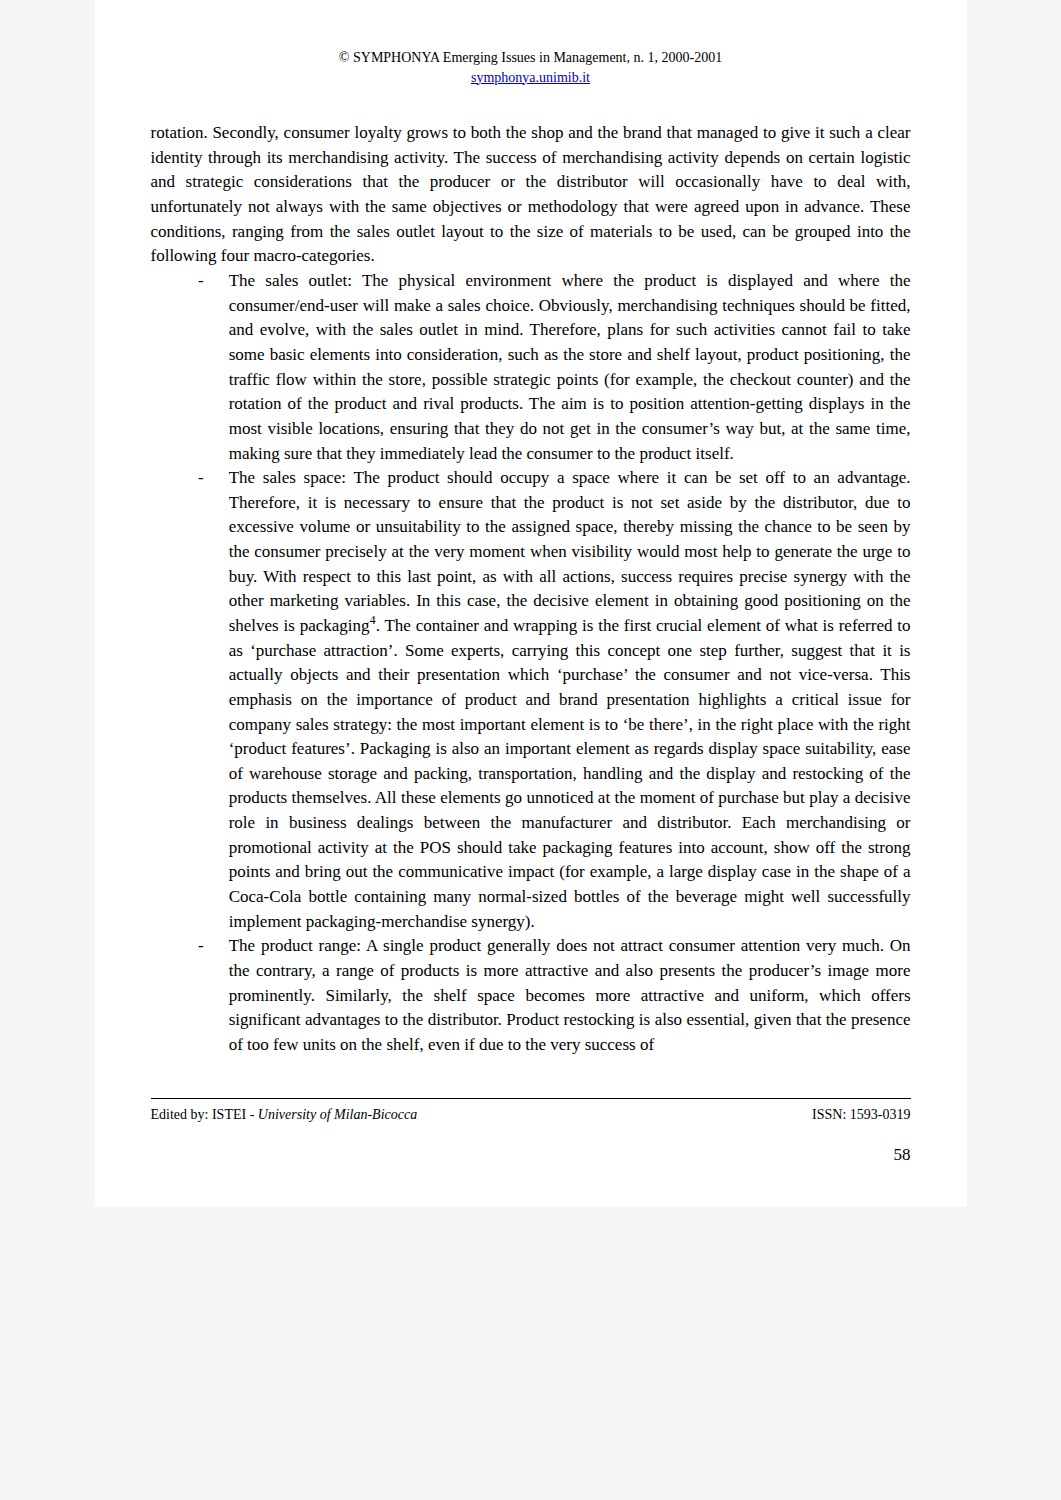© SYMPHONYA Emerging Issues in Management, n. 1, 2000-2001
symphonya.unimib.it
rotation. Secondly, consumer loyalty grows to both the shop and the brand that managed to give it such a clear identity through its merchandising activity. The success of merchandising activity depends on certain logistic and strategic considerations that the producer or the distributor will occasionally have to deal with, unfortunately not always with the same objectives or methodology that were agreed upon in advance. These conditions, ranging from the sales outlet layout to the size of materials to be used, can be grouped into the following four macro-categories.
The sales outlet: The physical environment where the product is displayed and where the consumer/end-user will make a sales choice. Obviously, merchandising techniques should be fitted, and evolve, with the sales outlet in mind. Therefore, plans for such activities cannot fail to take some basic elements into consideration, such as the store and shelf layout, product positioning, the traffic flow within the store, possible strategic points (for example, the checkout counter) and the rotation of the product and rival products. The aim is to position attention-getting displays in the most visible locations, ensuring that they do not get in the consumer’s way but, at the same time, making sure that they immediately lead the consumer to the product itself.
The sales space: The product should occupy a space where it can be set off to an advantage. Therefore, it is necessary to ensure that the product is not set aside by the distributor, due to excessive volume or unsuitability to the assigned space, thereby missing the chance to be seen by the consumer precisely at the very moment when visibility would most help to generate the urge to buy. With respect to this last point, as with all actions, success requires precise synergy with the other marketing variables. In this case, the decisive element in obtaining good positioning on the shelves is packaging4. The container and wrapping is the first crucial element of what is referred to as ‘purchase attraction’. Some experts, carrying this concept one step further, suggest that it is actually objects and their presentation which ‘purchase’ the consumer and not vice-versa. This emphasis on the importance of product and brand presentation highlights a critical issue for company sales strategy: the most important element is to ‘be there’, in the right place with the right ‘product features’. Packaging is also an important element as regards display space suitability, ease of warehouse storage and packing, transportation, handling and the display and restocking of the products themselves. All these elements go unnoticed at the moment of purchase but play a decisive role in business dealings between the manufacturer and distributor. Each merchandising or promotional activity at the POS should take packaging features into account, show off the strong points and bring out the communicative impact (for example, a large display case in the shape of a Coca-Cola bottle containing many normal-sized bottles of the beverage might well successfully implement packaging-merchandise synergy).
The product range: A single product generally does not attract consumer attention very much. On the contrary, a range of products is more attractive and also presents the producer’s image more prominently. Similarly, the shelf space becomes more attractive and uniform, which offers significant advantages to the distributor. Product restocking is also essential, given that the presence of too few units on the shelf, even if due to the very success of
Edited by: ISTEI - University of Milan-Bicocca ISSN: 1593-0319
58